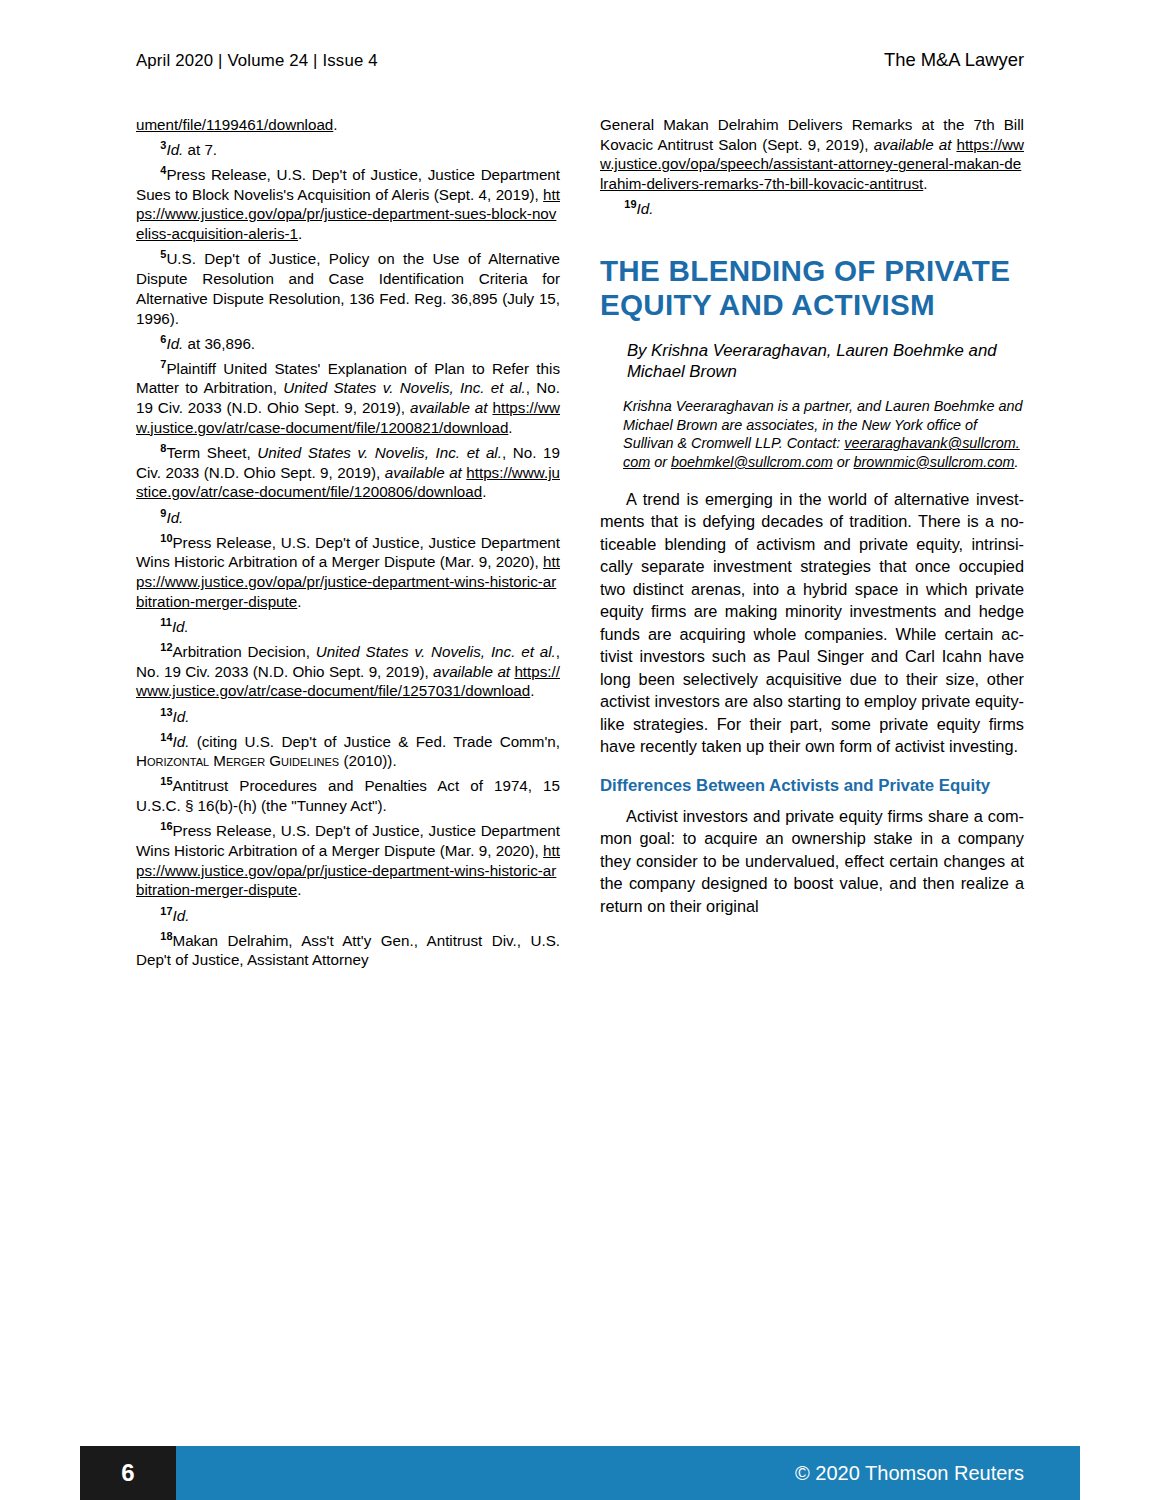April 2020 | Volume 24 | Issue 4
The M&A Lawyer
ument/file/1199461/download.
3Id. at 7.
4Press Release, U.S. Dep't of Justice, Justice Department Sues to Block Novelis's Acquisition of Aleris (Sept. 4, 2019), https://www.justice.gov/opa/pr/justice-department-sues-block-noveliss-acquisition-aleris-1.
5U.S. Dep't of Justice, Policy on the Use of Alternative Dispute Resolution and Case Identification Criteria for Alternative Dispute Resolution, 136 Fed. Reg. 36,895 (July 15, 1996).
6Id. at 36,896.
7Plaintiff United States' Explanation of Plan to Refer this Matter to Arbitration, United States v. Novelis, Inc. et al., No. 19 Civ. 2033 (N.D. Ohio Sept. 9, 2019), available at https://www.justice.gov/atr/case-document/file/1200821/download.
8Term Sheet, United States v. Novelis, Inc. et al., No. 19 Civ. 2033 (N.D. Ohio Sept. 9, 2019), available at https://www.justice.gov/atr/case-document/file/1200806/download.
9Id.
10Press Release, U.S. Dep't of Justice, Justice Department Wins Historic Arbitration of a Merger Dispute (Mar. 9, 2020), https://www.justice.gov/opa/pr/justice-department-wins-historic-arbitration-merger-dispute.
11Id.
12Arbitration Decision, United States v. Novelis, Inc. et al., No. 19 Civ. 2033 (N.D. Ohio Sept. 9, 2019), available at https://www.justice.gov/atr/case-document/file/1257031/download.
13Id.
14Id. (citing U.S. Dep't of Justice & Fed. Trade Comm'n, Horizontal Merger Guidelines (2010)).
15Antitrust Procedures and Penalties Act of 1974, 15 U.S.C. § 16(b)-(h) (the "Tunney Act").
16Press Release, U.S. Dep't of Justice, Justice Department Wins Historic Arbitration of a Merger Dispute (Mar. 9, 2020), https://www.justice.gov/opa/pr/justice-department-wins-historic-arbitration-merger-dispute.
17Id.
18Makan Delrahim, Ass't Att'y Gen., Antitrust Div., U.S. Dep't of Justice, Assistant Attorney
General Makan Delrahim Delivers Remarks at the 7th Bill Kovacic Antitrust Salon (Sept. 9, 2019), available at https://www.justice.gov/opa/speech/assistant-attorney-general-makan-delrahim-delivers-remarks-7th-bill-kovacic-antitrust.
19Id.
THE BLENDING OF PRIVATE EQUITY AND ACTIVISM
By Krishna Veeraraghavan, Lauren Boehmke and Michael Brown
Krishna Veeraraghavan is a partner, and Lauren Boehmke and Michael Brown are associates, in the New York office of Sullivan & Cromwell LLP. Contact: veeraraghavank@sullcrom.com or boehmkel@sullcrom.com or brownmic@sullcrom.com.
A trend is emerging in the world of alternative investments that is defying decades of tradition. There is a noticeable blending of activism and private equity, intrinsically separate investment strategies that once occupied two distinct arenas, into a hybrid space in which private equity firms are making minority investments and hedge funds are acquiring whole companies. While certain activist investors such as Paul Singer and Carl Icahn have long been selectively acquisitive due to their size, other activist investors are also starting to employ private equity-like strategies. For their part, some private equity firms have recently taken up their own form of activist investing.
Differences Between Activists and Private Equity
Activist investors and private equity firms share a common goal: to acquire an ownership stake in a company they consider to be undervalued, effect certain changes at the company designed to boost value, and then realize a return on their original
6
© 2020 Thomson Reuters